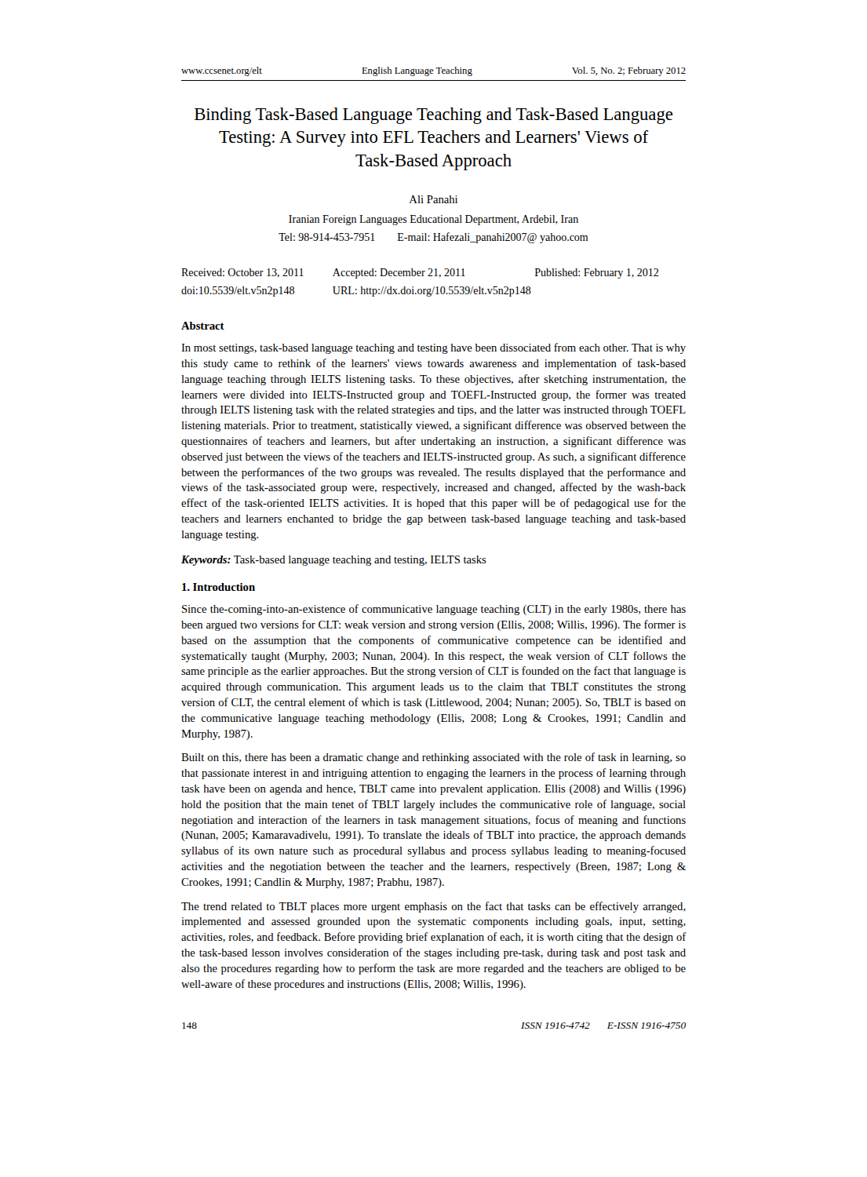www.ccsenet.org/elt
English Language Teaching
Vol. 5, No. 2; February 2012
Binding Task-Based Language Teaching and Task-Based Language
Testing: A Survey into EFL Teachers and Learners' Views of
Task-Based Approach
Ali Panahi
Iranian Foreign Languages Educational Department, Ardebil, Iran
Tel: 98-914-453-7951 E-mail: Hafezali_panahi2007@ yahoo.com
Received: October 13, 2011
Accepted: December 21, 2011
Published: February 1, 2012
doi:10.5539/elt.v5n2p148
URL: http://dx.doi.org/10.5539/elt.v5n2p148
Abstract
In most settings, task-based language teaching and testing have been dissociated from each other. That is why this study came to rethink of the learners' views towards awareness and implementation of task-based language teaching through IELTS listening tasks. To these objectives, after sketching instrumentation, the learners were divided into IELTS-Instructed group and TOEFL-Instructed group, the former was treated through IELTS listening task with the related strategies and tips, and the latter was instructed through TOEFL listening materials. Prior to treatment, statistically viewed, a significant difference was observed between the questionnaires of teachers and learners, but after undertaking an instruction, a significant difference was observed just between the views of the teachers and IELTS-instructed group. As such, a significant difference between the performances of the two groups was revealed. The results displayed that the performance and views of the task-associated group were, respectively, increased and changed, affected by the wash-back effect of the task-oriented IELTS activities. It is hoped that this paper will be of pedagogical use for the teachers and learners enchanted to bridge the gap between task-based language teaching and task-based language testing.
Keywords: Task-based language teaching and testing, IELTS tasks
1. Introduction
Since the-coming-into-an-existence of communicative language teaching (CLT) in the early 1980s, there has been argued two versions for CLT: weak version and strong version (Ellis, 2008; Willis, 1996). The former is based on the assumption that the components of communicative competence can be identified and systematically taught (Murphy, 2003; Nunan, 2004). In this respect, the weak version of CLT follows the same principle as the earlier approaches. But the strong version of CLT is founded on the fact that language is acquired through communication. This argument leads us to the claim that TBLT constitutes the strong version of CLT, the central element of which is task (Littlewood, 2004; Nunan; 2005). So, TBLT is based on the communicative language teaching methodology (Ellis, 2008; Long & Crookes, 1991; Candlin and Murphy, 1987).
Built on this, there has been a dramatic change and rethinking associated with the role of task in learning, so that passionate interest in and intriguing attention to engaging the learners in the process of learning through task have been on agenda and hence, TBLT came into prevalent application. Ellis (2008) and Willis (1996) hold the position that the main tenet of TBLT largely includes the communicative role of language, social negotiation and interaction of the learners in task management situations, focus of meaning and functions (Nunan, 2005; Kamaravadivelu, 1991). To translate the ideals of TBLT into practice, the approach demands syllabus of its own nature such as procedural syllabus and process syllabus leading to meaning-focused activities and the negotiation between the teacher and the learners, respectively (Breen, 1987; Long & Crookes, 1991; Candlin & Murphy, 1987; Prabhu, 1987).
The trend related to TBLT places more urgent emphasis on the fact that tasks can be effectively arranged, implemented and assessed grounded upon the systematic components including goals, input, setting, activities, roles, and feedback. Before providing brief explanation of each, it is worth citing that the design of the task-based lesson involves consideration of the stages including pre-task, during task and post task and also the procedures regarding how to perform the task are more regarded and the teachers are obliged to be well-aware of these procedures and instructions (Ellis, 2008; Willis, 1996).
148
ISSN 1916-4742E-ISSN 1916-4750